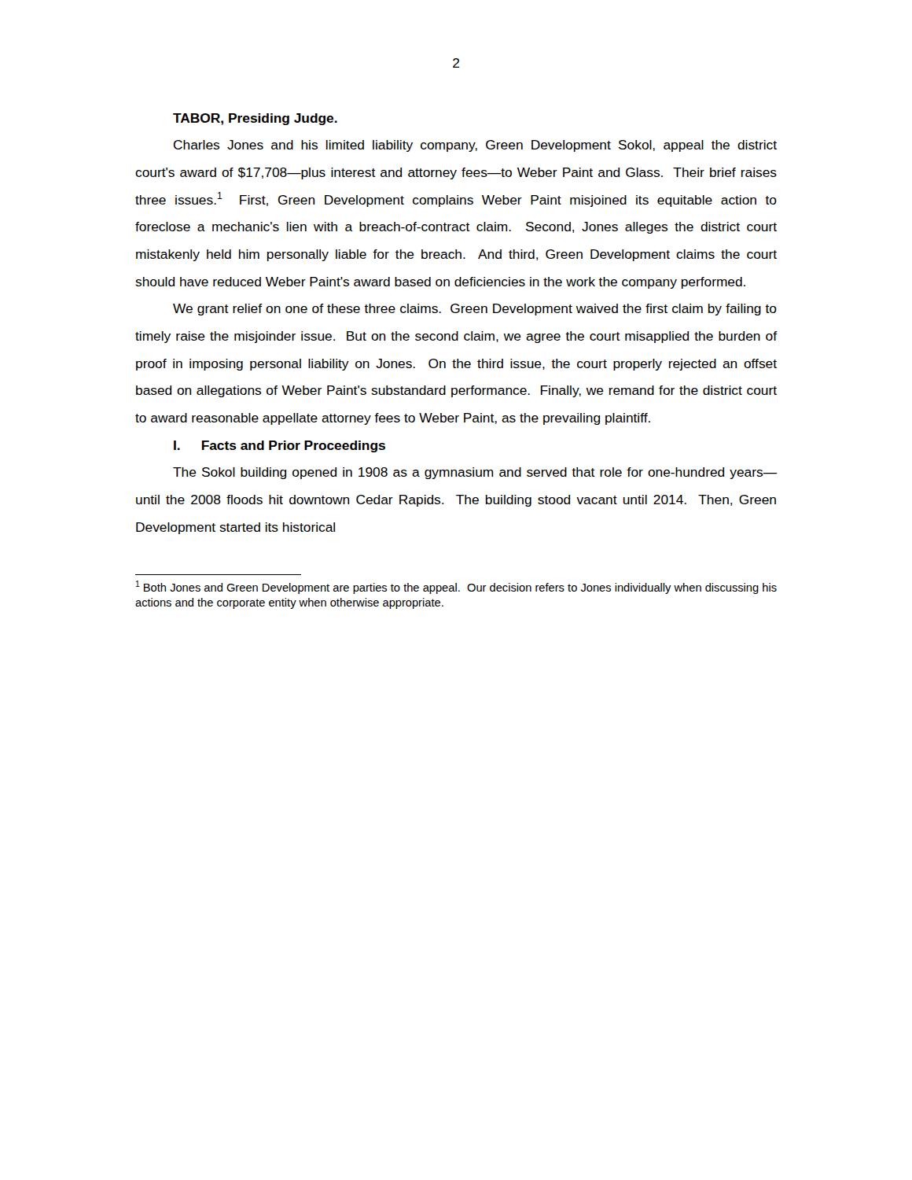2
TABOR, Presiding Judge.
Charles Jones and his limited liability company, Green Development Sokol, appeal the district court's award of $17,708—plus interest and attorney fees—to Weber Paint and Glass. Their brief raises three issues.1 First, Green Development complains Weber Paint misjoined its equitable action to foreclose a mechanic's lien with a breach-of-contract claim. Second, Jones alleges the district court mistakenly held him personally liable for the breach. And third, Green Development claims the court should have reduced Weber Paint's award based on deficiencies in the work the company performed.
We grant relief on one of these three claims. Green Development waived the first claim by failing to timely raise the misjoinder issue. But on the second claim, we agree the court misapplied the burden of proof in imposing personal liability on Jones. On the third issue, the court properly rejected an offset based on allegations of Weber Paint's substandard performance. Finally, we remand for the district court to award reasonable appellate attorney fees to Weber Paint, as the prevailing plaintiff.
I. Facts and Prior Proceedings
The Sokol building opened in 1908 as a gymnasium and served that role for one-hundred years—until the 2008 floods hit downtown Cedar Rapids. The building stood vacant until 2014. Then, Green Development started its historical
1 Both Jones and Green Development are parties to the appeal. Our decision refers to Jones individually when discussing his actions and the corporate entity when otherwise appropriate.